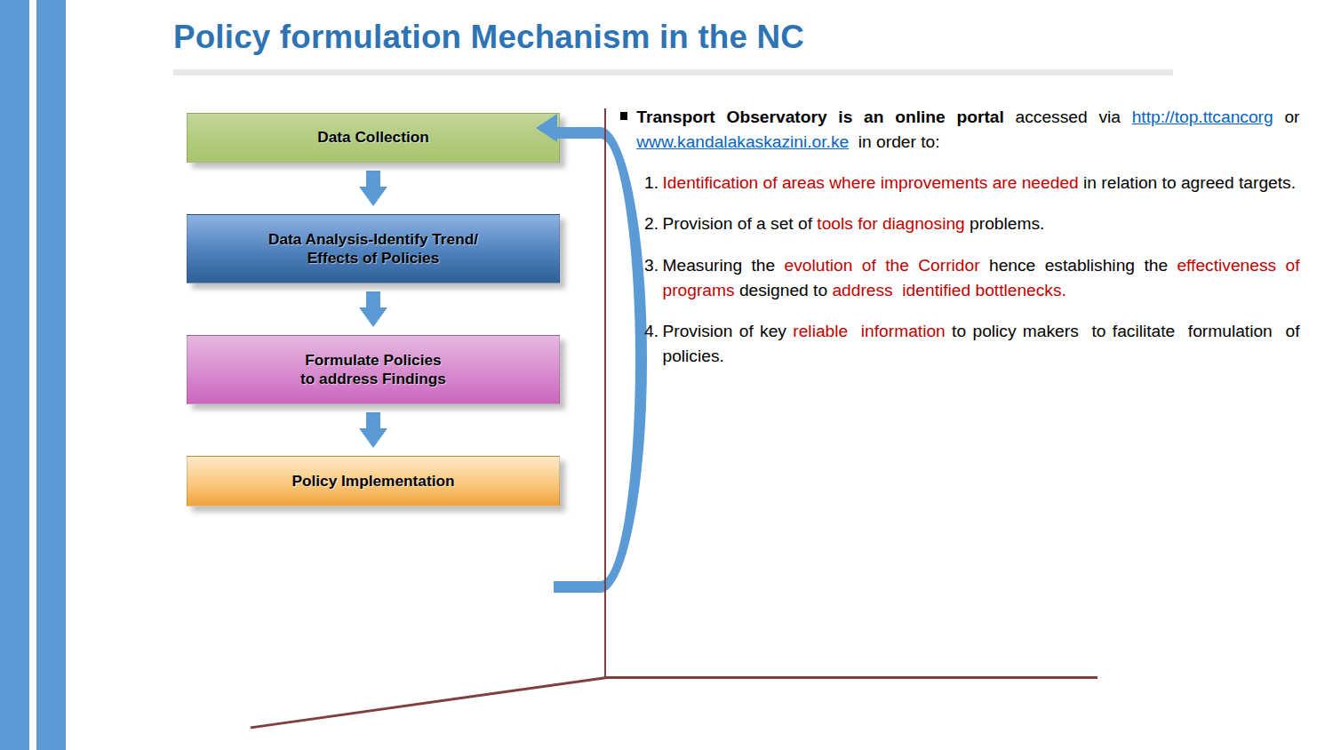Policy formulation Mechanism in the NC
Data Collection
Data Analysis-Identify Trend/
Effects of Policies
Formulate Policies
to address Findings
Policy Implementation
Transport Observatory is an online portal accessed via http://top.ttcancorg or www.kandalakaskazini.or.ke in order to:
Identification of areas where improvements are needed in relation to agreed targets.
Provision of a set of tools for diagnosing problems.
Measuring the evolution of the Corridor hence establishing the effectiveness of programs designed to address identified bottlenecks.
Provision of key reliable information to policy makers to facilitate formulation of policies.